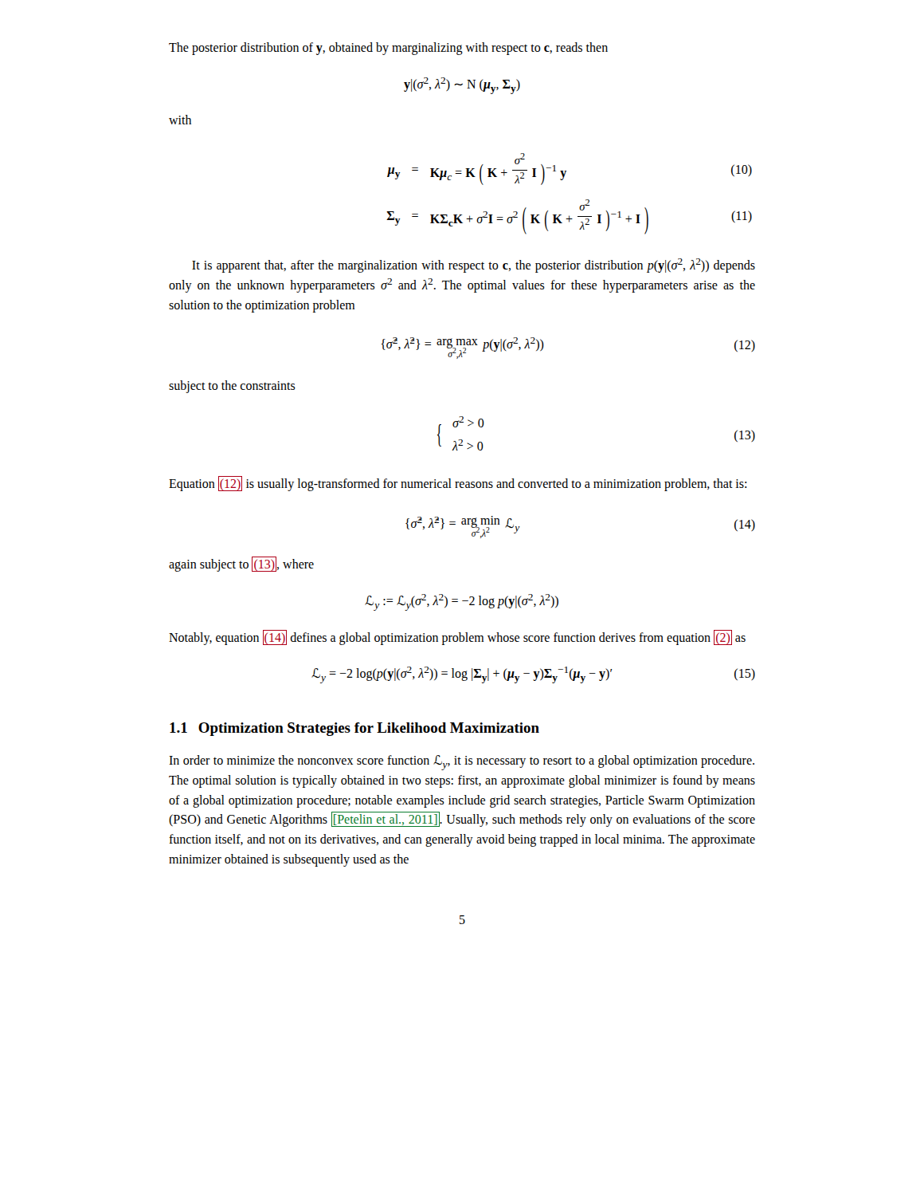The posterior distribution of y, obtained by marginalizing with respect to c, reads then
y|(σ2, λ2) ∼ N (μy, Σy)
with
| μ y | = | K μ c = K ( K + σ 2 λ 2 I ) −1 y | (10) |
| Σ y | = | KΣ c K + σ 2 I = σ 2 ( K ( K + σ 2 λ 2 I ) −1 + I ) | (11) |
It is apparent that, after the marginalization with respect to c, the posterior distribution p(y|(σ2, λ2)) depends only on the unknown hyperparameters σ2 and λ2. The optimal values for these hyperparameters arise as the solution to the optimization problem
{σ̂2, λ̂2} = arg max σ2,λ2 p(y|(σ2, λ2)) (12)
subject to the constraints
{
| σ 2 > 0 |
| λ 2 > 0 |
(13)
Equation (12) is usually log-transformed for numerical reasons and converted to a minimization problem, that is:
{σ̂2, λ̂2} = arg min σ2,λ2 ℒy (14)
again subject to (13), where
ℒy := ℒy(σ2, λ2) = −2 log p(y|(σ2, λ2))
Notably, equation (14) defines a global optimization problem whose score function derives from equation (2) as
ℒy = −2 log(p(y|(σ2, λ2)) = log |Σy| + (μy − y)Σy−1(μy − y)′ (15)
1.1 Optimization Strategies for Likelihood Maximization
In order to minimize the nonconvex score function ℒy, it is necessary to resort to a global optimization procedure. The optimal solution is typically obtained in two steps: first, an approximate global minimizer is found by means of a global optimization procedure; notable examples include grid search strategies, Particle Swarm Optimization (PSO) and Genetic Algorithms [Petelin et al., 2011]. Usually, such methods rely only on evaluations of the score function itself, and not on its derivatives, and can generally avoid being trapped in local minima. The approximate minimizer obtained is subsequently used as the
5